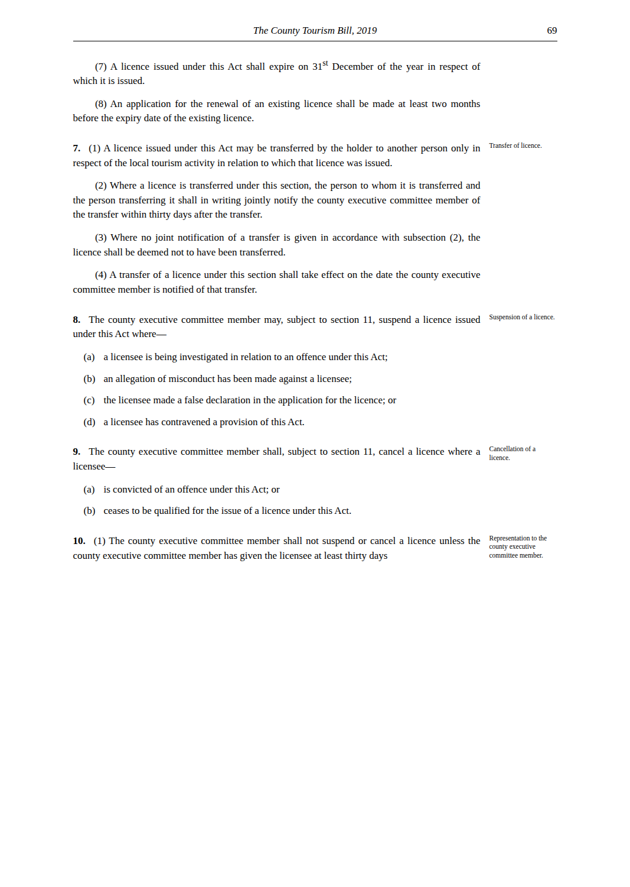The County Tourism Bill, 2019
69
(7) A licence issued under this Act shall expire on 31st December of the year in respect of which it is issued.
(8) An application for the renewal of an existing licence shall be made at least two months before the expiry date of the existing licence.
Transfer of licence.
7.(1) A licence issued under this Act may be transferred by the holder to another person only in respect of the local tourism activity in relation to which that licence was issued.
(2) Where a licence is transferred under this section, the person to whom it is transferred and the person transferring it shall in writing jointly notify the county executive committee member of the transfer within thirty days after the transfer.
(3) Where no joint notification of a transfer is given in accordance with subsection (2), the licence shall be deemed not to have been transferred.
(4) A transfer of a licence under this section shall take effect on the date the county executive committee member is notified of that transfer.
Suspension of a licence.
8. The county executive committee member may, subject to section 11, suspend a licence issued under this Act where—
a licensee is being investigated in relation to an offence under this Act;
an allegation of misconduct has been made against a licensee;
the licensee made a false declaration in the application for the licence; or
a licensee has contravened a provision of this Act.
Cancellation of a licence.
9. The county executive committee member shall, subject to section 11, cancel a licence where a licensee—
is convicted of an offence under this Act; or
ceases to be qualified for the issue of a licence under this Act.
Representation to the county executive committee member.
10.(1) The county executive committee member shall not suspend or cancel a licence unless the county executive committee member has given the licensee at least thirty days